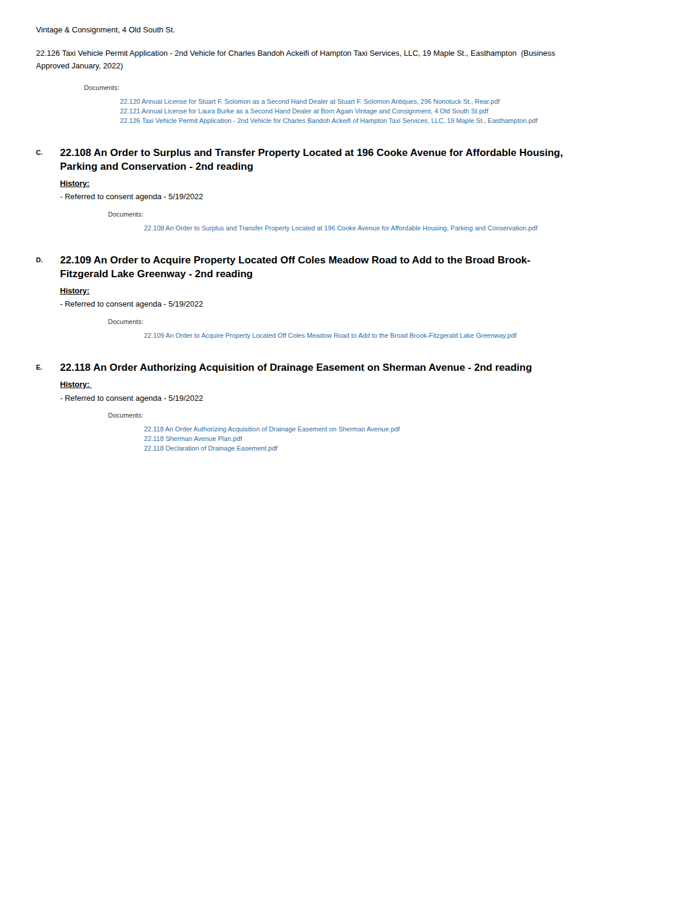Vintage & Consignment, 4 Old South St.
22.126 Taxi Vehicle Permit Application - 2nd Vehicle for Charles Bandoh Ackeifi of Hampton Taxi Services, LLC, 19 Maple St., Easthampton (Business Approved January, 2022)
Documents:
22.120 Annual License for Stuart F. Solomon as a Second Hand Dealer at Stuart F. Solomon Antiques, 296 Nonotuck St., Rear.pdf 22.121 Annual License for Laura Burke as a Second Hand Dealer at Born Again Vintage and Consignment, 4 Old South St.pdf 22.126 Taxi Vehicle Permit Application - 2nd Vehicle for Charles Bandoh Ackeifi of Hampton Taxi Services, LLC, 19 Maple St., Easthampton.pdf
C.
22.108 An Order to Surplus and Transfer Property Located at 196 Cooke Avenue for Affordable Housing, Parking and Conservation - 2nd reading
History:
- Referred to consent agenda - 5/19/2022
Documents:
22.108 An Order to Surplus and Transfer Property Located at 196 Cooke Avenue for Affordable Housing, Parking and Conservation.pdf
D.
22.109 An Order to Acquire Property Located Off Coles Meadow Road to Add to the Broad Brook-Fitzgerald Lake Greenway - 2nd reading
History:
- Referred to consent agenda - 5/19/2022
Documents:
22.109 An Order to Acquire Property Located Off Coles Meadow Road to Add to the Broad Brook-Fitzgerald Lake Greenway.pdf
E.
22.118 An Order Authorizing Acquisition of Drainage Easement on Sherman Avenue - 2nd reading
History:
- Referred to consent agenda - 5/19/2022
Documents:
22.118 An Order Authorizing Acquisition of Drainage Easement on Sherman Avenue.pdf 22.118 Sherman Avenue Plan.pdf 22.118 Declaration of Drainage Easement.pdf